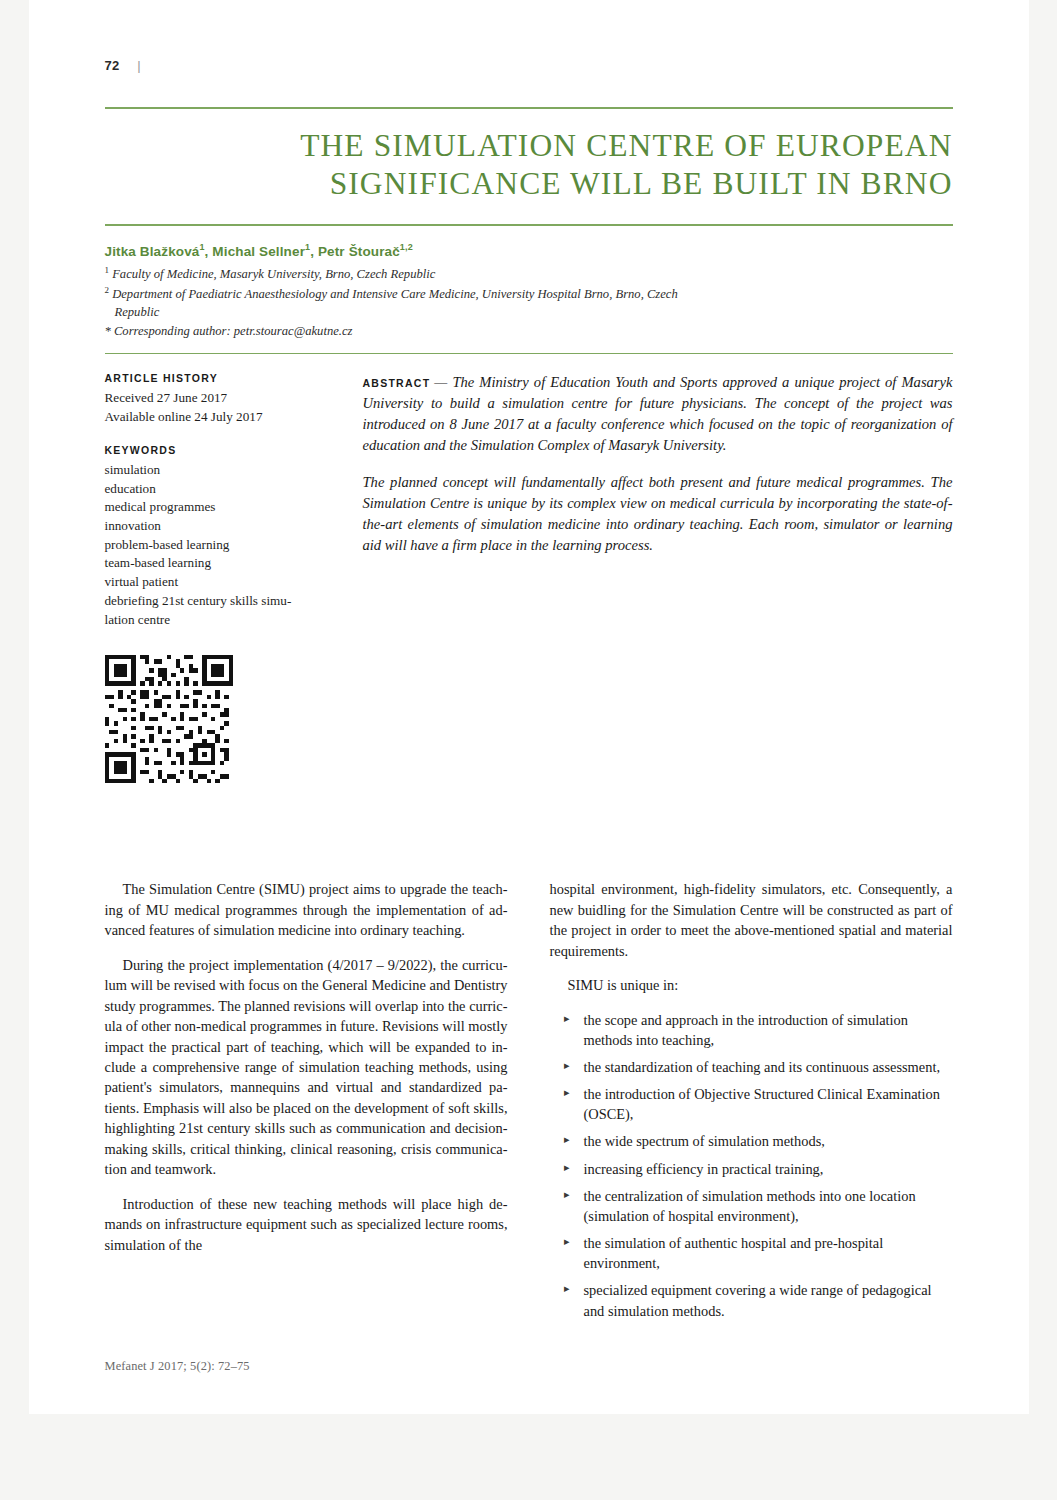72 |
The Simulation Centre of European
Significance Will Be Built in Brno
Jitka Blažková1, Michal Sellner1, Petr Štourač1,2
1 Faculty of Medicine, Masaryk University, Brno, Czech Republic
2 Department of Paediatric Anaesthesiology and Intensive Care Medicine, University Hospital Brno, Brno, Czech Republic
* Corresponding author: petr.stourac@akutne.cz
Article History
Received 27 June 2017
Available online 24 July 2017
Keywords
simulation education medical programmes innovation problem-based learning team-based learning virtual patient debriefing 21st century skills simu- lation centre
Abstract— The Ministry of Education Youth and Sports approved a unique project of Masaryk University to build a simulation centre for future physicians. The concept of the project was introduced on 8 June 2017 at a faculty conference which focused on the topic of reorganization of education and the Simulation Complex of Masaryk University.
The planned concept will fundamentally affect both present and future medical programmes. The Simulation Centre is unique by its complex view on medical curricula by incorporating the state-of-the-art elements of simulation medicine into ordinary teaching. Each room, simulator or learning aid will have a firm place in the learning process.
The Simulation Centre (SIMU) project aims to upgrade the teaching of MU medical programmes through the implementation of advanced features of simulation medicine into ordinary teaching.
During the project implementation (4/2017 – 9/2022), the curriculum will be revised with focus on the General Medicine and Dentistry study programmes. The planned revisions will overlap into the curricula of other non-medical programmes in future. Revisions will mostly impact the practical part of teaching, which will be expanded to include a comprehensive range of simulation teaching methods, using patient's simulators, mannequins and virtual and standardized patients. Emphasis will also be placed on the development of soft skills, highlighting 21st century skills such as communication and decision-making skills, critical thinking, clinical reasoning, crisis communication and teamwork.
Introduction of these new teaching methods will place high demands on infrastructure equipment such as specialized lecture rooms, simulation of the
hospital environment, high-fidelity simulators, etc. Consequently, a new buidling for the Simulation Centre will be constructed as part of the project in order to meet the above-mentioned spatial and material requirements.
SIMU is unique in:
the scope and approach in the introduction of simulation methods into teaching,
the standardization of teaching and its continuous assessment,
the introduction of Objective Structured Clinical Examination (OSCE),
the wide spectrum of simulation methods,
increasing efficiency in practical training,
the centralization of simulation methods into one location (simulation of hospital environment),
the simulation of authentic hospital and pre-hospital environment,
specialized equipment covering a wide range of pedagogical and simulation methods.
Mefanet J 2017; 5(2): 72–75